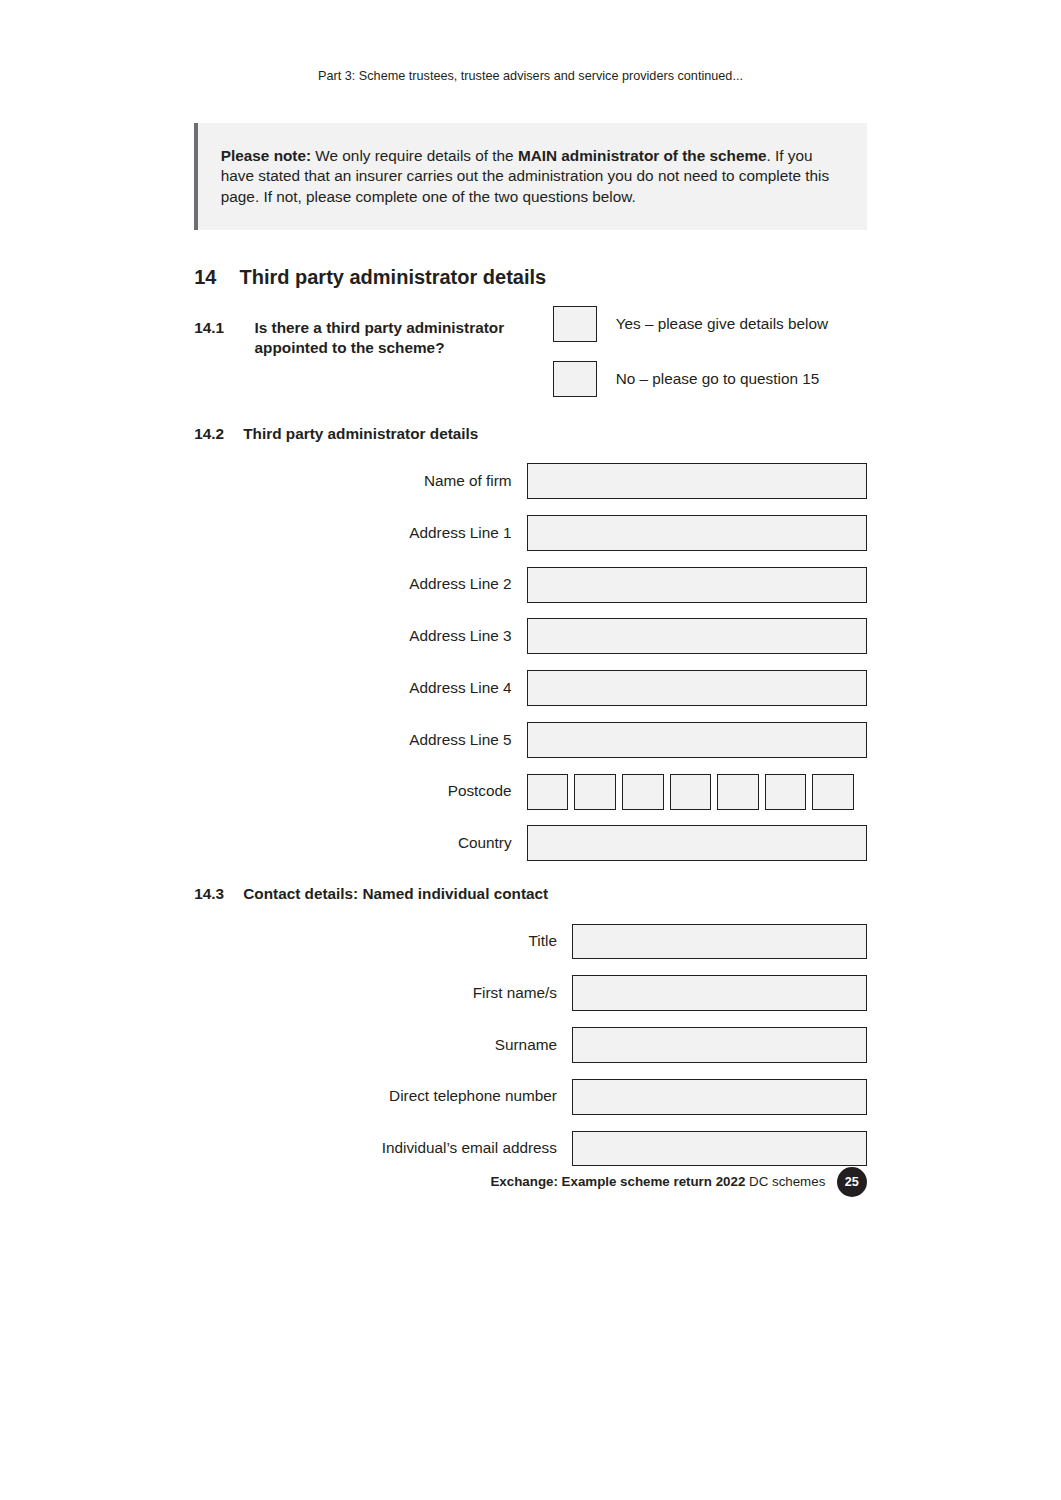Part 3: Scheme trustees, trustee advisers and service providers continued...
Please note: We only require details of the MAIN administrator of the scheme. If you have stated that an insurer carries out the administration you do not need to complete this page. If not, please complete one of the two questions below.
14 Third party administrator details
14.1
Is there a third party administrator appointed to the scheme?
Yes – please give details below
No – please go to question 15
14.2 Third party administrator details
Name of firm
Address Line 1
Address Line 2
Address Line 3
Address Line 4
Address Line 5
Postcode
Country
14.3 Contact details: Named individual contact
Title
First name/s
Surname
Direct telephone number
Individual’s email address
Exchange: Example scheme return 2022 DC schemes
25